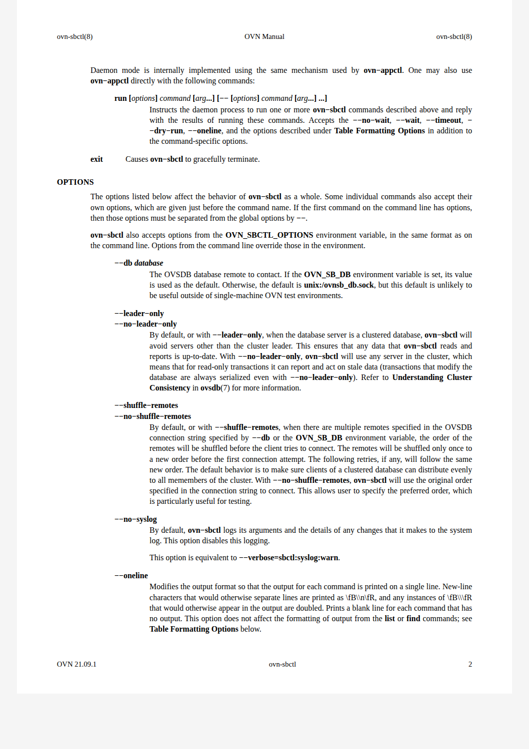ovn-sbctl(8) OVN Manual ovn-sbctl(8)
Daemon mode is internally implemented using the same mechanism used by ovn−appctl. One may also use ovn−appctl directly with the following commands:
run [options] command [arg...] [−− [options] command [arg...] ...]
Instructs the daemon process to run one or more ovn−sbctl commands described above and reply with the results of running these commands. Accepts the −−no−wait, −−wait, −−timeout, −−dry−run, −−oneline, and the options described under Table Formatting Options in addition to the command-specific options.
exit Causes ovn−sbctl to gracefully terminate.
OPTIONS
The options listed below affect the behavior of ovn−sbctl as a whole. Some individual commands also accept their own options, which are given just before the command name. If the first command on the command line has options, then those options must be separated from the global options by −−.
ovn−sbctl also accepts options from the OVN_SBCTL_OPTIONS environment variable, in the same format as on the command line. Options from the command line override those in the environment.
−−db database
The OVSDB database remote to contact. If the OVN_SB_DB environment variable is set, its value is used as the default. Otherwise, the default is unix:/ovnsb_db.sock, but this default is unlikely to be useful outside of single-machine OVN test environments.
−−leader−only
−−no−leader−only
By default, or with −−leader−only, when the database server is a clustered database, ovn−sbctl will avoid servers other than the cluster leader. This ensures that any data that ovn−sbctl reads and reports is up-to-date. With −−no−leader−only, ovn−sbctl will use any server in the cluster, which means that for read-only transactions it can report and act on stale data (transactions that modify the database are always serialized even with −−no−leader−only). Refer to Understanding Cluster Consistency in ovsdb(7) for more information.
−−shuffle−remotes
−−no−shuffle−remotes
By default, or with −−shuffle−remotes, when there are multiple remotes specified in the OVSDB connection string specified by −−db or the OVN_SB_DB environment variable, the order of the remotes will be shuffled before the client tries to connect. The remotes will be shuffled only once to a new order before the first connection attempt. The following retries, if any, will follow the same new order. The default behavior is to make sure clients of a clustered database can distribute evenly to all memembers of the cluster. With −−no−shuffle−remotes, ovn−sbctl will use the original order specified in the connection string to connect. This allows user to specify the preferred order, which is particularly useful for testing.
−−no−syslog
By default, ovn−sbctl logs its arguments and the details of any changes that it makes to the system log. This option disables this logging.
This option is equivalent to −−verbose=sbctl:syslog:warn.
−−oneline
Modifies the output format so that the output for each command is printed on a single line. New-line characters that would otherwise separate lines are printed as \fB\\n\fR, and any instances of \fB\\\fR that would otherwise appear in the output are doubled. Prints a blank line for each command that has no output. This option does not affect the formatting of output from the list or find commands; see Table Formatting Options below.
OVN 21.09.1 ovn-sbctl 2